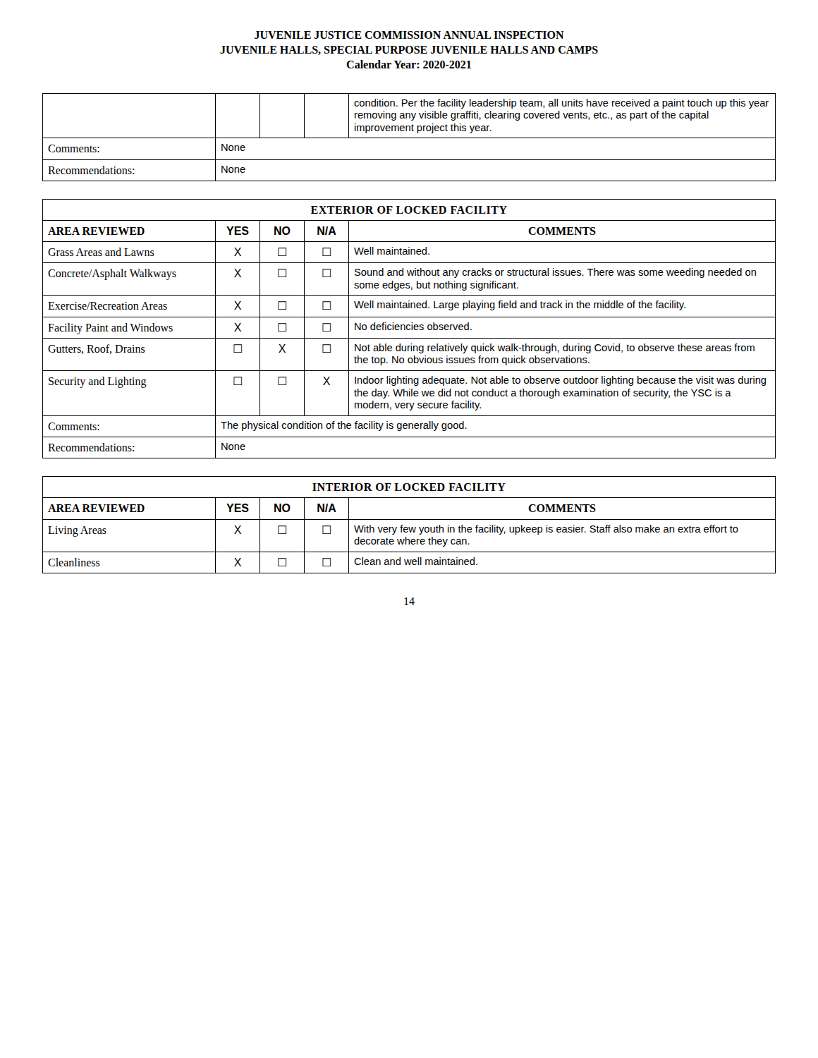JUVENILE JUSTICE COMMISSION ANNUAL INSPECTION
JUVENILE HALLS, SPECIAL PURPOSE JUVENILE HALLS AND CAMPS
Calendar Year: 2020-2021
| | | | | condition. Per the facility leadership team, all units have received a paint touch up this year removing any visible graffiti, clearing covered vents, etc., as part of the capital improvement project this year. |
| Comments: | None |
| Recommendations: | None |
| EXTERIOR OF LOCKED FACILITY |
| AREA REVIEWED | YES | NO | N/A | COMMENTS |
| Grass Areas and Lawns | X | ☐ | ☐ | Well maintained. |
| Concrete/Asphalt Walkways | X | ☐ | ☐ | Sound and without any cracks or structural issues. There was some weeding needed on some edges, but nothing significant. |
| Exercise/Recreation Areas | X | ☐ | ☐ | Well maintained. Large playing field and track in the middle of the facility. |
| Facility Paint and Windows | X | ☐ | ☐ | No deficiencies observed. |
| Gutters, Roof, Drains | ☐ | X | ☐ | Not able during relatively quick walk-through, during Covid, to observe these areas from the top. No obvious issues from quick observations. |
| Security and Lighting | ☐ | ☐ | X | Indoor lighting adequate. Not able to observe outdoor lighting because the visit was during the day. While we did not conduct a thorough examination of security, the YSC is a modern, very secure facility. |
| Comments: | The physical condition of the facility is generally good. |
| Recommendations: | None |
| INTERIOR OF LOCKED FACILITY |
| AREA REVIEWED | YES | NO | N/A | COMMENTS |
| Living Areas | X | ☐ | ☐ | With very few youth in the facility, upkeep is easier. Staff also make an extra effort to decorate where they can. |
| Cleanliness | X | ☐ | ☐ | Clean and well maintained. |
14